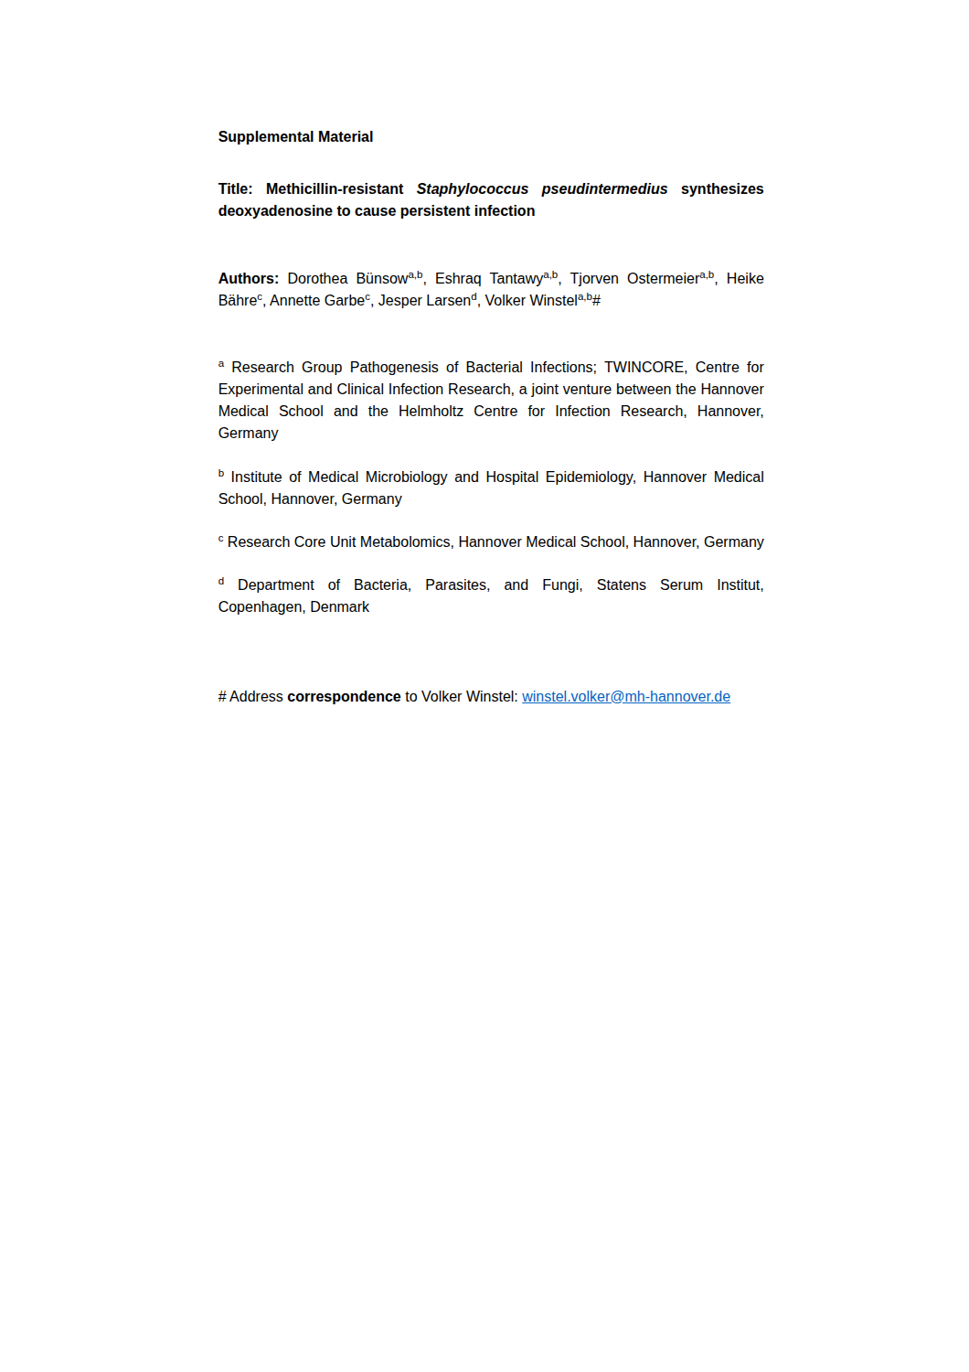Supplemental Material
Title: Methicillin-resistant Staphylococcus pseudintermedius synthesizes deoxyadenosine to cause persistent infection
Authors: Dorothea Bünsowa,b, Eshraq Tantawya,b, Tjorven Ostermeiera,b, Heike Bährec, Annette Garbec, Jesper Larsend, Volker Winstela,b#
a Research Group Pathogenesis of Bacterial Infections; TWINCORE, Centre for Experimental and Clinical Infection Research, a joint venture between the Hannover Medical School and the Helmholtz Centre for Infection Research, Hannover, Germany
b Institute of Medical Microbiology and Hospital Epidemiology, Hannover Medical School, Hannover, Germany
c Research Core Unit Metabolomics, Hannover Medical School, Hannover, Germany
d Department of Bacteria, Parasites, and Fungi, Statens Serum Institut, Copenhagen, Denmark
# Address correspondence to Volker Winstel: winstel.volker@mh-hannover.de